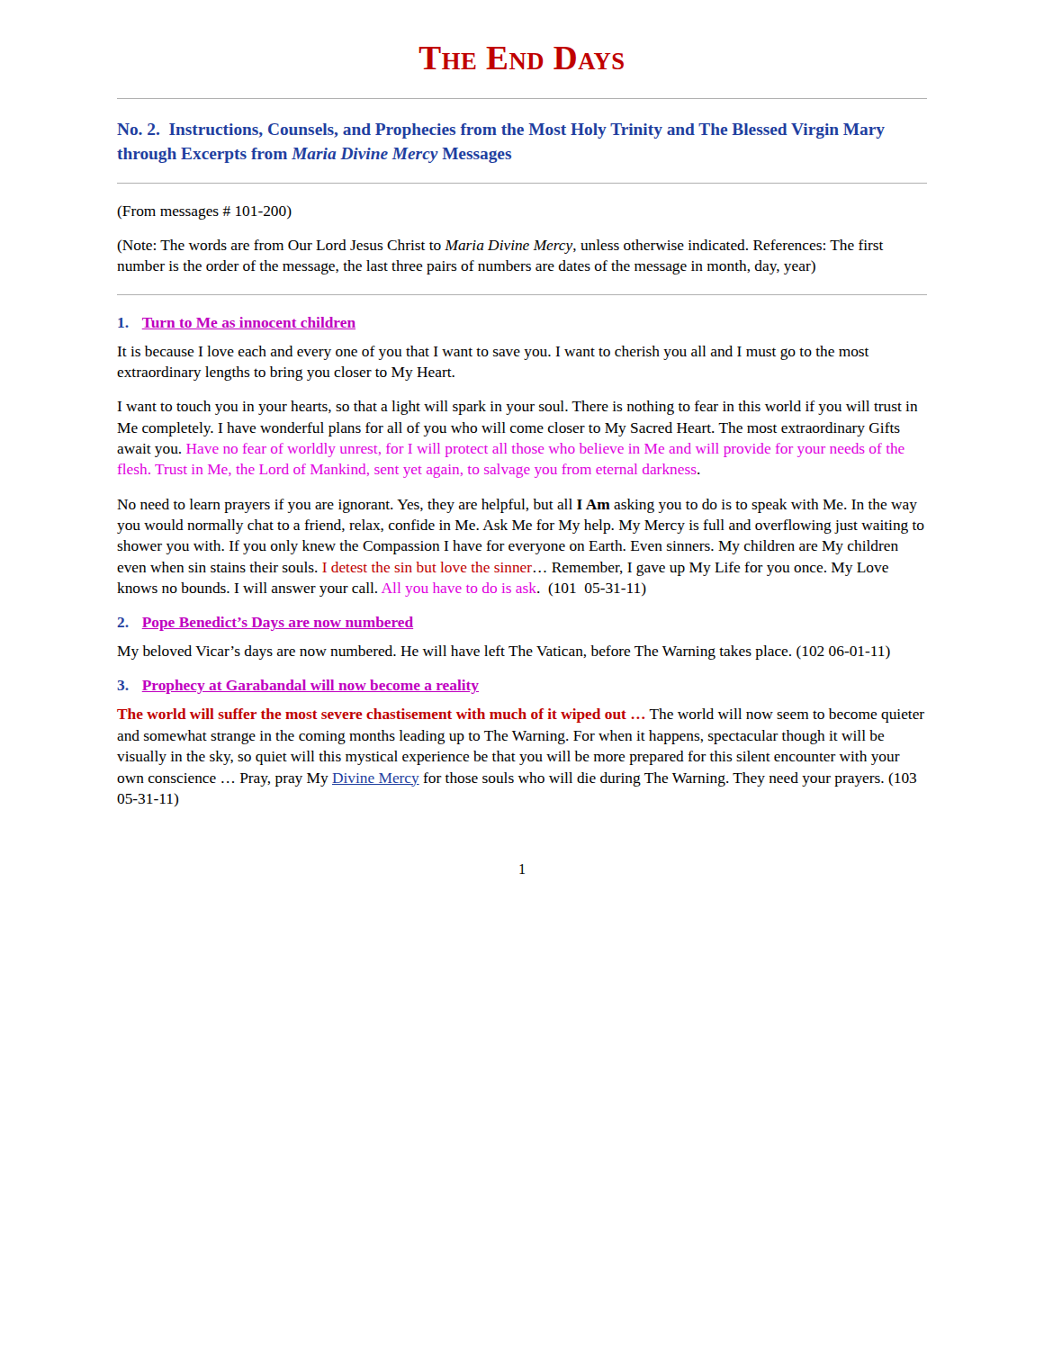THE END DAYS
No. 2. Instructions, Counsels, and Prophecies from the Most Holy Trinity and The Blessed Virgin Mary through Excerpts from Maria Divine Mercy Messages
(From messages # 101-200)
(Note: The words are from Our Lord Jesus Christ to Maria Divine Mercy, unless otherwise indicated. References: The first number is the order of the message, the last three pairs of numbers are dates of the message in month, day, year)
1. Turn to Me as innocent children
It is because I love each and every one of you that I want to save you. I want to cherish you all and I must go to the most extraordinary lengths to bring you closer to My Heart.
I want to touch you in your hearts, so that a light will spark in your soul. There is nothing to fear in this world if you will trust in Me completely. I have wonderful plans for all of you who will come closer to My Sacred Heart. The most extraordinary Gifts await you. Have no fear of worldly unrest, for I will protect all those who believe in Me and will provide for your needs of the flesh. Trust in Me, the Lord of Mankind, sent yet again, to salvage you from eternal darkness.
No need to learn prayers if you are ignorant. Yes, they are helpful, but all I Am asking you to do is to speak with Me. In the way you would normally chat to a friend, relax, confide in Me. Ask Me for My help. My Mercy is full and overflowing just waiting to shower you with. If you only knew the Compassion I have for everyone on Earth. Even sinners. My children are My children even when sin stains their souls. I detest the sin but love the sinner… Remember, I gave up My Life for you once. My Love knows no bounds. I will answer your call. All you have to do is ask. (101 05-31-11)
2. Pope Benedict’s Days are now numbered
My beloved Vicar’s days are now numbered. He will have left The Vatican, before The Warning takes place. (102 06-01-11)
3. Prophecy at Garabandal will now become a reality
The world will suffer the most severe chastisement with much of it wiped out … The world will now seem to become quieter and somewhat strange in the coming months leading up to The Warning. For when it happens, spectacular though it will be visually in the sky, so quiet will this mystical experience be that you will be more prepared for this silent encounter with your own conscience … Pray, pray My Divine Mercy for those souls who will die during The Warning. They need your prayers. (103 05-31-11)
1